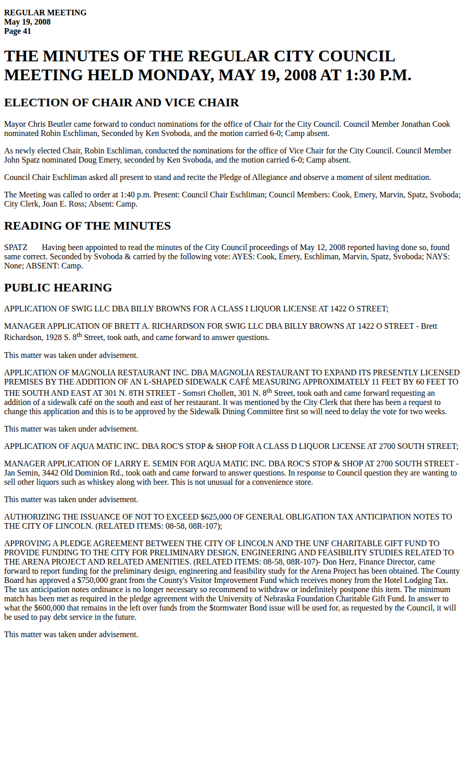REGULAR MEETING
May 19, 2008
Page 41
THE MINUTES OF THE REGULAR CITY COUNCIL MEETING HELD MONDAY, MAY 19, 2008 AT 1:30 P.M.
ELECTION OF CHAIR AND VICE CHAIR
Mayor Chris Beutler came forward to conduct nominations for the office of Chair for the City Council. Council Member Jonathan Cook nominated Robin Eschliman, Seconded by Ken Svoboda, and the motion carried 6-0; Camp absent.
As newly elected Chair, Robin Eschliman, conducted the nominations for the office of Vice Chair for the City Council. Council Member John Spatz nominated Doug Emery, seconded by Ken Svoboda, and the motion carried 6-0; Camp absent.
Council Chair Eschliman asked all present to stand and recite the Pledge of Allegiance and observe a moment of silent meditation.
The Meeting was called to order at 1:40 p.m. Present: Council Chair Eschliman; Council Members: Cook, Emery, Marvin, Spatz, Svoboda; City Clerk, Joan E. Ross; Absent: Camp.
READING OF THE MINUTES
SPATZ Having been appointed to read the minutes of the City Council proceedings of May 12, 2008 reported having done so, found same correct. Seconded by Svoboda & carried by the following vote: AYES: Cook, Emery, Eschliman, Marvin, Spatz, Svoboda; NAYS: None; ABSENT: Camp.
PUBLIC HEARING
APPLICATION OF SWIG LLC DBA BILLY BROWNS FOR A CLASS I LIQUOR LICENSE AT 1422 O STREET;
MANAGER APPLICATION OF BRETT A. RICHARDSON FOR SWIG LLC DBA BILLY BROWNS AT 1422 O STREET - Brett Richardson, 1928 S. 8th Street, took oath, and came forward to answer questions.
This matter was taken under advisement.
APPLICATION OF MAGNOLIA RESTAURANT INC. DBA MAGNOLIA RESTAURANT TO EXPAND ITS PRESENTLY LICENSED PREMISES BY THE ADDITION OF AN L-SHAPED SIDEWALK CAFÉ MEASURING APPROXIMATELY 11 FEET BY 60 FEET TO THE SOUTH AND EAST AT 301 N. 8TH STREET - Somsri Chollett, 301 N. 8th Street, took oath and came forward requesting an addition of a sidewalk café on the south and east of her restaurant. It was mentioned by the City Clerk that there has been a request to change this application and this is to be approved by the Sidewalk Dining Committee first so will need to delay the vote for two weeks.
This matter was taken under advisement.
APPLICATION OF AQUA MATIC INC. DBA ROC'S STOP & SHOP FOR A CLASS D LIQUOR LICENSE AT 2700 SOUTH STREET;
MANAGER APPLICATION OF LARRY E. SEMIN FOR AQUA MATIC INC. DBA ROC'S STOP & SHOP AT 2700 SOUTH STREET - Jan Semin, 3442 Old Dominion Rd., took oath and came forward to answer questions. In response to Council question they are wanting to sell other liquors such as whiskey along with beer. This is not unusual for a convenience store.
This matter was taken under advisement.
AUTHORIZING THE ISSUANCE OF NOT TO EXCEED $625,000 OF GENERAL OBLIGATION TAX ANTICIPATION NOTES TO THE CITY OF LINCOLN. (RELATED ITEMS: 08-58, 08R-107);
APPROVING A PLEDGE AGREEMENT BETWEEN THE CITY OF LINCOLN AND THE UNF CHARITABLE GIFT FUND TO PROVIDE FUNDING TO THE CITY FOR PRELIMINARY DESIGN, ENGINEERING AND FEASIBILITY STUDIES RELATED TO THE ARENA PROJECT AND RELATED AMENITIES. (RELATED ITEMS: 08-58, 08R-107)- Don Herz, Finance Director, came forward to report funding for the preliminary design, engineering and feasibility study for the Arena Project has been obtained. The County Board has approved a $750,000 grant from the County's Visitor Improvement Fund which receives money from the Hotel Lodging Tax. The tax anticipation notes ordinance is no longer necessary so recommend to withdraw or indefinitely postpone this item. The minimum match has been met as required in the pledge agreement with the University of Nebraska Foundation Charitable Gift Fund. In answer to what the $600,000 that remains in the left over funds from the $tormwater Bond issue will be used for, as requested by the Council, it will be used to pay debt service in the future.
This matter was taken under advisement.